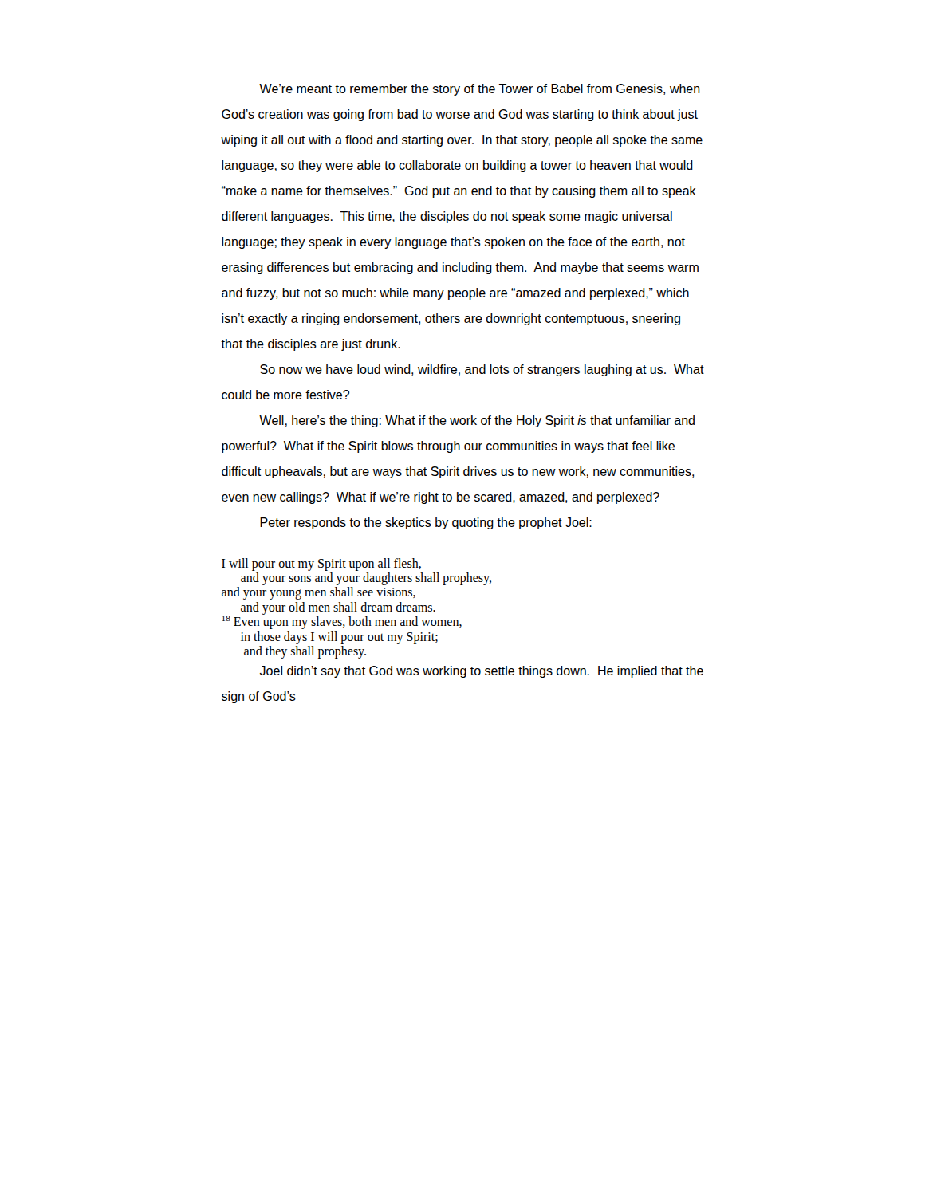We’re meant to remember the story of the Tower of Babel from Genesis, when God’s creation was going from bad to worse and God was starting to think about just wiping it all out with a flood and starting over. In that story, people all spoke the same language, so they were able to collaborate on building a tower to heaven that would “make a name for themselves.” God put an end to that by causing them all to speak different languages. This time, the disciples do not speak some magic universal language; they speak in every language that’s spoken on the face of the earth, not erasing differences but embracing and including them. And maybe that seems warm and fuzzy, but not so much: while many people are “amazed and perplexed,” which isn’t exactly a ringing endorsement, others are downright contemptuous, sneering that the disciples are just drunk.
So now we have loud wind, wildfire, and lots of strangers laughing at us. What could be more festive?
Well, here’s the thing: What if the work of the Holy Spirit is that unfamiliar and powerful? What if the Spirit blows through our communities in ways that feel like difficult upheavals, but are ways that Spirit drives us to new work, new communities, even new callings? What if we’re right to be scared, amazed, and perplexed?
Peter responds to the skeptics by quoting the prophet Joel:
I will pour out my Spirit upon all flesh,
and your sons and your daughters shall prophesy, and your young men shall see visions,
and your old men shall dream dreams. 18 Even upon my slaves, both men and women,
in those days I will pour out my Spirit; and they shall prophesy.
Joel didn’t say that God was working to settle things down. He implied that the sign of God’s